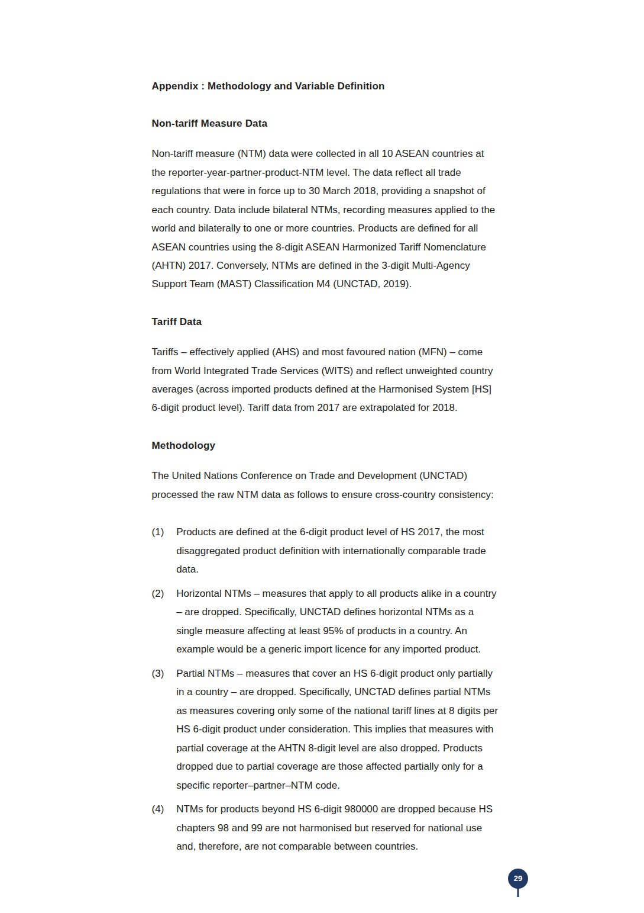Appendix : Methodology and Variable Definition
Non-tariff Measure Data
Non-tariff measure (NTM) data were collected in all 10 ASEAN countries at the reporter-year-partner-product-NTM level. The data reflect all trade regulations that were in force up to 30 March 2018, providing a snapshot of each country. Data include bilateral NTMs, recording measures applied to the world and bilaterally to one or more countries. Products are defined for all ASEAN countries using the 8-digit ASEAN Harmonized Tariff Nomenclature (AHTN) 2017. Conversely, NTMs are defined in the 3-digit Multi-Agency Support Team (MAST) Classification M4 (UNCTAD, 2019).
Tariff Data
Tariffs – effectively applied (AHS) and most favoured nation (MFN) – come from World Integrated Trade Services (WITS) and reflect unweighted country averages (across imported products defined at the Harmonised System [HS] 6-digit product level). Tariff data from 2017 are extrapolated for 2018.
Methodology
The United Nations Conference on Trade and Development (UNCTAD) processed the raw NTM data as follows to ensure cross-country consistency:
Products are defined at the 6-digit product level of HS 2017, the most disaggregated product definition with internationally comparable trade data.
Horizontal NTMs – measures that apply to all products alike in a country – are dropped. Specifically, UNCTAD defines horizontal NTMs as a single measure affecting at least 95% of products in a country. An example would be a generic import licence for any imported product.
Partial NTMs – measures that cover an HS 6-digit product only partially in a country – are dropped. Specifically, UNCTAD defines partial NTMs as measures covering only some of the national tariff lines at 8 digits per HS 6-digit product under consideration. This implies that measures with partial coverage at the AHTN 8-digit level are also dropped. Products dropped due to partial coverage are those affected partially only for a specific reporter–partner–NTM code.
NTMs for products beyond HS 6-digit 980000 are dropped because HS chapters 98 and 99 are not harmonised but reserved for national use and, therefore, are not comparable between countries.
29